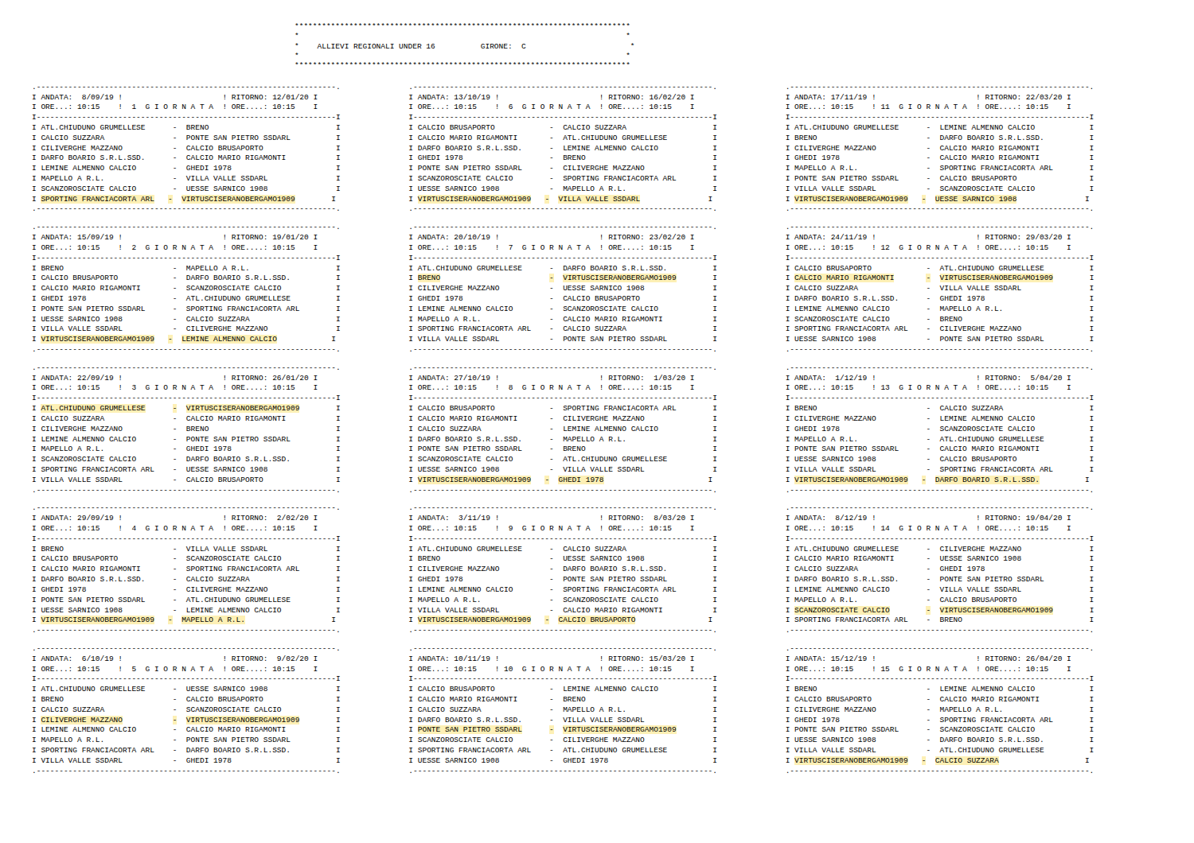************************************************************************** * * * ALLIEVI REGIONALI UNDER 16 GIRONE: C * * * **************************************************************************
| .------------------------------------------------------------------. I ANDATA: 8/09/19 ! ! RITORNO: 12/01/20 I I ORE...: 10:15 ! 1 G I O R N A T A ! ORE....: 10:15 I I------------------------------------------------------------------I I ATL.CHIUDUNO GRUMELLESE - BRENO I I CALCIO SUZZARA - PONTE SAN PIETRO SSDARL I I CILIVERGHE MAZZANO - CALCIO BRUSAPORTO I I DARFO BOARIO S.R.L.SSD. - CALCIO MARIO RIGAMONTI I I LEMINE ALMENNO CALCIO - GHEDI 1978 I I MAPELLO A R.L. - VILLA VALLE SSDARL I I SCANZOROSCIATE CALCIO - UESSE SARNICO 1908 I I SPORTING FRANCIACORTA ARL - VIRTUSCISERANOBERGAMO1909 I .------------------------------------------------------------------. | .------------------------------------------------------------------. I ANDATA: 13/10/19 ! ! RITORNO: 16/02/20 I I ORE...: 10:15 ! 6 G I O R N A T A ! ORE....: 10:15 I I------------------------------------------------------------------I I CALCIO BRUSAPORTO - CALCIO SUZZARA I I CALCIO MARIO RIGAMONTI - ATL.CHIUDUNO GRUMELLESE I I DARFO BOARIO S.R.L.SSD. - LEMINE ALMENNO CALCIO I I GHEDI 1978 - BRENO I I PONTE SAN PIETRO SSDARL - CILIVERGHE MAZZANO I I SCANZOROSCIATE CALCIO - SPORTING FRANCIACORTA ARL I I UESSE SARNICO 1908 - MAPELLO A R.L. I I VIRTUSCISERANOBERGAMO1909 - VILLA VALLE SSDARL I .------------------------------------------------------------------. | .------------------------------------------------------------------. I ANDATA: 17/11/19 ! ! RITORNO: 22/03/20 I I ORE...: 10:15 ! 11 G I O R N A T A ! ORE....: 10:15 I I------------------------------------------------------------------I I ATL.CHIUDUNO GRUMELLESE - LEMINE ALMENNO CALCIO I I BRENO - DARFO BOARIO S.R.L.SSD. I I CILIVERGHE MAZZANO - CALCIO MARIO RIGAMONTI I I GHEDI 1978 - CALCIO MARIO RIGAMONTI I I MAPELLO A R.L. - SPORTING FRANCIACORTA ARL I I PONTE SAN PIETRO SSDARL - CALCIO BRUSAPORTO I I VILLA VALLE SSDARL - SCANZOROSCIATE CALCIO I I VIRTUSCISERANOBERGAMO1909 - UESSE SARNICO 1908 I .------------------------------------------------------------------. |
| .------------------------------------------------------------------. I ANDATA: 15/09/19 ! ! RITORNO: 19/01/20 I I ORE...: 10:15 ! 2 G I O R N A T A ! ORE....: 10:15 I I------------------------------------------------------------------I I BRENO - MAPELLO A R.L. I I CALCIO BRUSAPORTO - DARFO BOARIO S.R.L.SSD. I I CALCIO MARIO RIGAMONTI - SCANZOROSCIATE CALCIO I I GHEDI 1978 - ATL.CHIUDUNO GRUMELLESE I I PONTE SAN PIETRO SSDARL - SPORTING FRANCIACORTA ARL I I UESSE SARNICO 1908 - CALCIO SUZZARA I I VILLA VALLE SSDARL - CILIVERGHE MAZZANO I I VIRTUSCISERANOBERGAMO1909 - LEMINE ALMENNO CALCIO I .------------------------------------------------------------------. | .------------------------------------------------------------------. I ANDATA: 20/10/19 ! ! RITORNO: 23/02/20 I I ORE...: 10:15 ! 7 G I O R N A T A ! ORE....: 10:15 I I------------------------------------------------------------------I I ATL.CHIUDUNO GRUMELLESE - DARFO BOARIO S.R.L.SSD. I I BRENO - VIRTUSCISERANOBERGAMO1909 I I CILIVERGHE MAZZANO - UESSE SARNICO 1908 I I GHEDI 1978 - CALCIO BRUSAPORTO I I LEMINE ALMENNO CALCIO - SCANZOROSCIATE CALCIO I I MAPELLO A R.L. - CALCIO MARIO RIGAMONTI I I SPORTING FRANCIACORTA ARL - CALCIO SUZZARA I I VILLA VALLE SSDARL - PONTE SAN PIETRO SSDARL I .------------------------------------------------------------------. | .------------------------------------------------------------------. I ANDATA: 24/11/19 ! ! RITORNO: 29/03/20 I I ORE...: 10:15 ! 12 G I O R N A T A ! ORE....: 10:15 I I------------------------------------------------------------------I I CALCIO BRUSAPORTO - ATL.CHIUDUNO GRUMELLESE I I CALCIO MARIO RIGAMONTI - VIRTUSCISERANOBERGAMO1909 I I CALCIO SUZZARA - VILLA VALLE SSDARL I I DARFO BOARIO S.R.L.SSD. - GHEDI 1978 I I LEMINE ALMENNO CALCIO - MAPELLO A R.L. I I SCANZOROSCIATE CALCIO - BRENO I I SPORTING FRANCIACORTA ARL - CILIVERGHE MAZZANO I I UESSE SARNICO 1908 - PONTE SAN PIETRO SSDARL I .------------------------------------------------------------------. |
| .------------------------------------------------------------------. I ANDATA: 22/09/19 ! ! RITORNO: 26/01/20 I I ORE...: 10:15 ! 3 G I O R N A T A ! ORE....: 10:15 I I------------------------------------------------------------------I I ATL.CHIUDUNO GRUMELLESE - VIRTUSCISERANOBERGAMO1909 I I CALCIO SUZZARA - CALCIO MARIO RIGAMONTI I I CILIVERGHE MAZZANO - BRENO I I LEMINE ALMENNO CALCIO - PONTE SAN PIETRO SSDARL I I MAPELLO A R.L. - GHEDI 1978 I I SCANZOROSCIATE CALCIO - DARFO BOARIO S.R.L.SSD. I I SPORTING FRANCIACORTA ARL - UESSE SARNICO 1908 I I VILLA VALLE SSDARL - CALCIO BRUSAPORTO I .------------------------------------------------------------------. | .------------------------------------------------------------------. I ANDATA: 27/10/19 ! ! RITORNO: 1/03/20 I I ORE...: 10:15 ! 8 G I O R N A T A ! ORE....: 10:15 I I------------------------------------------------------------------I I CALCIO BRUSAPORTO - SPORTING FRANCIACORTA ARL I I CALCIO MARIO RIGAMONTI - CILIVERGHE MAZZANO I I CALCIO SUZZARA - LEMINE ALMENNO CALCIO I I DARFO BOARIO S.R.L.SSD. - MAPELLO A R.L. I I PONTE SAN PIETRO SSDARL - BRENO I I SCANZOROSCIATE CALCIO - ATL.CHIUDUNO GRUMELLESE I I UESSE SARNICO 1908 - VILLA VALLE SSDARL I I VIRTUSCISERANOBERGAMO1909 - GHEDI 1978 I .------------------------------------------------------------------. | .------------------------------------------------------------------. I ANDATA: 1/12/19 ! ! RITORNO: 5/04/20 I I ORE...: 10:15 ! 13 G I O R N A T A ! ORE....: 10:15 I I------------------------------------------------------------------I I BRENO - CALCIO SUZZARA I I CILIVERGHE MAZZANO - LEMINE ALMENNO CALCIO I I GHEDI 1978 - SCANZOROSCIATE CALCIO I I MAPELLO A R.L. - ATL.CHIUDUNO GRUMELLESE I I PONTE SAN PIETRO SSDARL - CALCIO MARIO RIGAMONTI I I UESSE SARNICO 1908 - CALCIO BRUSAPORTO I I VILLA VALLE SSDARL - SPORTING FRANCIACORTA ARL I I VIRTUSCISERANOBERGAMO1909 - DARFO BOARIO S.R.L.SSD. I .------------------------------------------------------------------. |
| .------------------------------------------------------------------. I ANDATA: 29/09/19 ! ! RITORNO: 2/02/20 I I ORE...: 10:15 ! 4 G I O R N A T A ! ORE....: 10:15 I I------------------------------------------------------------------I I BRENO - VILLA VALLE SSDARL I I CALCIO BRUSAPORTO - SCANZOROSCIATE CALCIO I I CALCIO MARIO RIGAMONTI - SPORTING FRANCIACORTA ARL I I DARFO BOARIO S.R.L.SSD. - CALCIO SUZZARA I I GHEDI 1978 - CILIVERGHE MAZZANO I I PONTE SAN PIETRO SSDARL - ATL.CHIUDUNO GRUMELLESE I I UESSE SARNICO 1908 - LEMINE ALMENNO CALCIO I I VIRTUSCISERANOBERGAMO1909 - MAPELLO A R.L. I .------------------------------------------------------------------. | .------------------------------------------------------------------. I ANDATA: 3/11/19 ! ! RITORNO: 8/03/20 I I ORE...: 10:15 ! 9 G I O R N A T A ! ORE....: 10:15 I I------------------------------------------------------------------I I ATL.CHIUDUNO GRUMELLESE - CALCIO SUZZARA I I BRENO - UESSE SARNICO 1908 I I CILIVERGHE MAZZANO - DARFO BOARIO S.R.L.SSD. I I GHEDI 1978 - PONTE SAN PIETRO SSDARL I I LEMINE ALMENNO CALCIO - SPORTING FRANCIACORTA ARL I I MAPELLO A R.L. - SCANZOROSCIATE CALCIO I I VILLA VALLE SSDARL - CALCIO MARIO RIGAMONTI I I VIRTUSCISERANOBERGAMO1909 - CALCIO BRUSAPORTO I .------------------------------------------------------------------. | .------------------------------------------------------------------. I ANDATA: 8/12/19 ! ! RITORNO: 19/04/20 I I ORE...: 10:15 ! 14 G I O R N A T A ! ORE....: 10:15 I I------------------------------------------------------------------I I ATL.CHIUDUNO GRUMELLESE - CILIVERGHE MAZZANO I I CALCIO MARIO RIGAMONTI - UESSE SARNICO 1908 I I CALCIO SUZZARA - GHEDI 1978 I I DARFO BOARIO S.R.L.SSD. - PONTE SAN PIETRO SSDARL I I LEMINE ALMENNO CALCIO - VILLA VALLE SSDARL I I MAPELLO A R.L. - CALCIO BRUSAPORTO I I SCANZOROSCIATE CALCIO - VIRTUSCISERANOBERGAMO1909 I I SPORTING FRANCIACORTA ARL - BRENO I .------------------------------------------------------------------. |
| .------------------------------------------------------------------. I ANDATA: 6/10/19 ! ! RITORNO: 9/02/20 I I ORE...: 10:15 ! 5 G I O R N A T A ! ORE....: 10:15 I I------------------------------------------------------------------I I ATL.CHIUDUNO GRUMELLESE - UESSE SARNICO 1908 I I BRENO - CALCIO BRUSAPORTO I I CALCIO SUZZARA - SCANZOROSCIATE CALCIO I I CILIVERGHE MAZZANO - VIRTUSCISERANOBERGAMO1909 I I LEMINE ALMENNO CALCIO - CALCIO MARIO RIGAMONTI I I MAPELLO A R.L. - PONTE SAN PIETRO SSDARL I I SPORTING FRANCIACORTA ARL - DARFO BOARIO S.R.L.SSD. I I VILLA VALLE SSDARL - GHEDI 1978 I .------------------------------------------------------------------. | .------------------------------------------------------------------. I ANDATA: 10/11/19 ! ! RITORNO: 15/03/20 I I ORE...: 10:15 ! 10 G I O R N A T A ! ORE....: 10:15 I I------------------------------------------------------------------I I CALCIO BRUSAPORTO - LEMINE ALMENNO CALCIO I I CALCIO MARIO RIGAMONTI - BRENO I I CALCIO SUZZARA - MAPELLO A R.L. I I DARFO BOARIO S.R.L.SSD. - VILLA VALLE SSDARL I I PONTE SAN PIETRO SSDARL - VIRTUSCISERANOBERGAMO1909 I I SCANZOROSCIATE CALCIO - CILIVERGHE MAZZANO I I SPORTING FRANCIACORTA ARL - ATL.CHIUDUNO GRUMELLESE I I UESSE SARNICO 1908 - GHEDI 1978 I .------------------------------------------------------------------. | .------------------------------------------------------------------. I ANDATA: 15/12/19 ! ! RITORNO: 26/04/20 I I ORE...: 10:15 ! 15 G I O R N A T A ! ORE....: 10:15 I I------------------------------------------------------------------I I BRENO - LEMINE ALMENNO CALCIO I I CALCIO BRUSAPORTO - CALCIO MARIO RIGAMONTI I I CILIVERGHE MAZZANO - MAPELLO A R.L. I I GHEDI 1978 - SPORTING FRANCIACORTA ARL I I PONTE SAN PIETRO SSDARL - SCANZOROSCIATE CALCIO I I UESSE SARNICO 1908 - DARFO BOARIO S.R.L.SSD. I I VILLA VALLE SSDARL - ATL.CHIUDUNO GRUMELLESE I I VIRTUSCISERANOBERGAMO1909 - CALCIO SUZZARA I .------------------------------------------------------------------. |